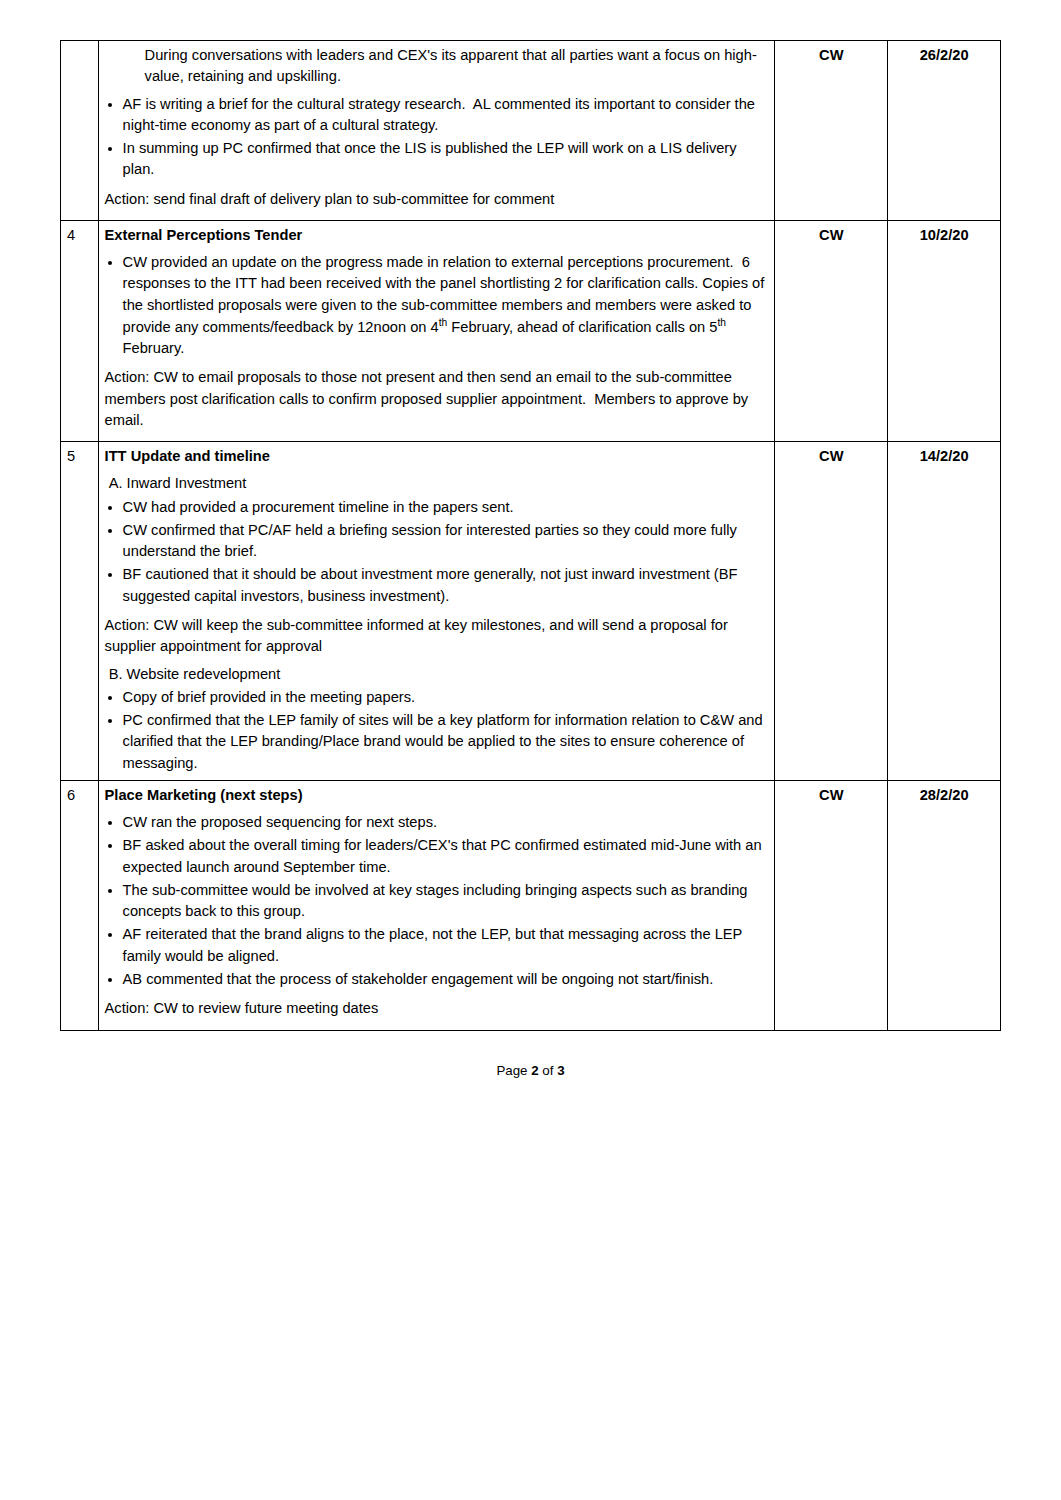| | During conversations with leaders and CEX's its apparent that all parties want a focus on high-value, retaining and upskilling. AF is writing a brief for the cultural strategy research. AL commented its important to consider the night-time economy as part of a cultural strategy. In summing up PC confirmed that once the LIS is published the LEP will work on a LIS delivery plan. Action: send final draft of delivery plan to sub-committee for comment | CW | 26/2/20 |
| 4 | External Perceptions Tender CW provided an update on the progress made in relation to external perceptions procurement. 6 responses to the ITT had been received with the panel shortlisting 2 for clarification calls. Copies of the shortlisted proposals were given to the sub-committee members and members were asked to provide any comments/feedback by 12noon on 4 th February, ahead of clarification calls on 5 th February. Action: CW to email proposals to those not present and then send an email to the sub-committee members post clarification calls to confirm proposed supplier appointment. Members to approve by email. | CW | 10/2/20 |
| 5 | ITT Update and timeline Inward Investment CW had provided a procurement timeline in the papers sent. CW confirmed that PC/AF held a briefing session for interested parties so they could more fully understand the brief. BF cautioned that it should be about investment more generally, not just inward investment (BF suggested capital investors, business investment). Action: CW will keep the sub-committee informed at key milestones, and will send a proposal for supplier appointment for approval Website redevelopment Copy of brief provided in the meeting papers. PC confirmed that the LEP family of sites will be a key platform for information relation to C&W and clarified that the LEP branding/Place brand would be applied to the sites to ensure coherence of messaging. | CW | 14/2/20 |
| 6 | Place Marketing (next steps) CW ran the proposed sequencing for next steps. BF asked about the overall timing for leaders/CEX's that PC confirmed estimated mid-June with an expected launch around September time. The sub-committee would be involved at key stages including bringing aspects such as branding concepts back to this group. AF reiterated that the brand aligns to the place, not the LEP, but that messaging across the LEP family would be aligned. AB commented that the process of stakeholder engagement will be ongoing not start/finish. Action: CW to review future meeting dates | CW | 28/2/20 |
Page 2 of 3